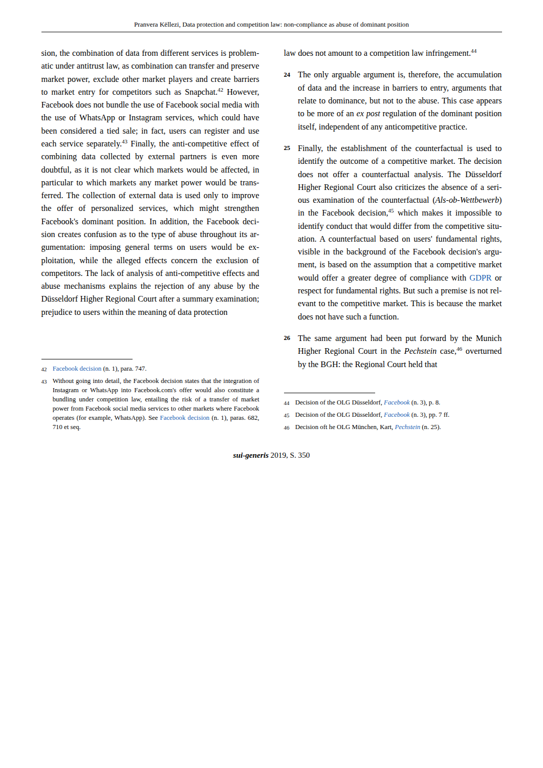Pranvera Këllezi, Data protection and competition law: non-compliance as abuse of dominant position
sion, the combination of data from different services is problematic under antitrust law, as combination can transfer and preserve market power, exclude other market players and create barriers to market entry for competitors such as Snapchat.42 However, Facebook does not bundle the use of Facebook social media with the use of WhatsApp or Instagram services, which could have been considered a tied sale; in fact, users can register and use each service separately.43 Finally, the anti-competitive effect of combining data collected by external partners is even more doubtful, as it is not clear which markets would be affected, in particular to which markets any market power would be transferred. The collection of external data is used only to improve the offer of personalized services, which might strengthen Facebook's dominant position. In addition, the Facebook decision creates confusion as to the type of abuse throughout its argumentation: imposing general terms on users would be exploitation, while the alleged effects concern the exclusion of competitors. The lack of analysis of anti-competitive effects and abuse mechanisms explains the rejection of any abuse by the Düsseldorf Higher Regional Court after a summary examination; prejudice to users within the meaning of data protection
42
Facebook decision (n. 1), para. 747.
43
Without going into detail, the Facebook decision states that the integration of Instagram or WhatsApp into Facebook.com's offer would also constitute a bundling under competition law, entailing the risk of a transfer of market power from Facebook social media services to other markets where Facebook operates (for example, WhatsApp). See Facebook decision (n. 1), paras. 682, 710 et seq.
law does not amount to a competition law infringement.44
24
The only arguable argument is, therefore, the accumulation of data and the increase in barriers to entry, arguments that relate to dominance, but not to the abuse. This case appears to be more of an ex post regulation of the dominant position itself, independent of any anticompetitive practice.
25
Finally, the establishment of the counterfactual is used to identify the outcome of a competitive market. The decision does not offer a counterfactual analysis. The Düsseldorf Higher Regional Court also criticizes the absence of a serious examination of the counterfactual (Als-ob-Wettbewerb) in the Facebook decision,45 which makes it impossible to identify conduct that would differ from the competitive situation. A counterfactual based on users' fundamental rights, visible in the background of the Facebook decision's argument, is based on the assumption that a competitive market would offer a greater degree of compliance with GDPR or respect for fundamental rights. But such a premise is not relevant to the competitive market. This is because the market does not have such a function.
26
The same argument had been put forward by the Munich Higher Regional Court in the Pechstein case,46 overturned by the BGH: the Regional Court held that
44
Decision of the OLG Düsseldorf, Facebook (n. 3), p. 8.
45
Decision of the OLG Düsseldorf, Facebook (n. 3), pp. 7 ff.
46
Decision oft he OLG München, Kart, Pechstein (n. 25).
sui-generis 2019, S. 350